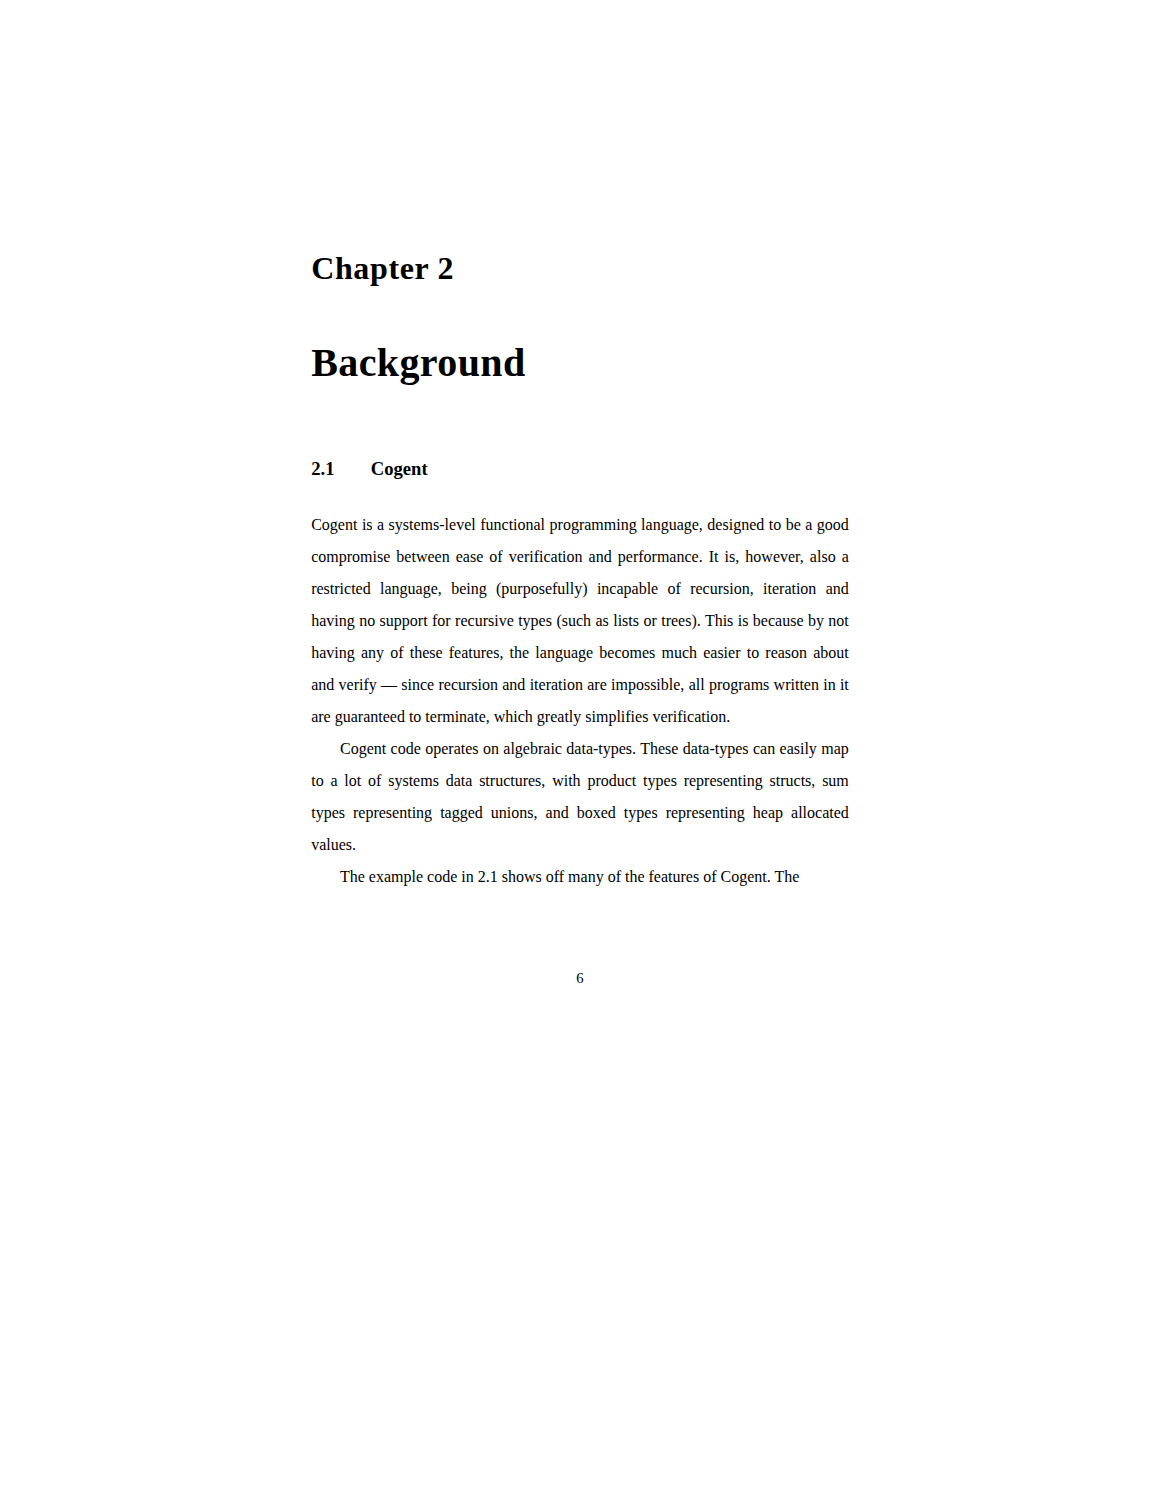Chapter 2
Background
2.1 Cogent
Cogent is a systems-level functional programming language, designed to be a good compromise between ease of verification and performance. It is, however, also a restricted language, being (purposefully) incapable of recursion, iteration and having no support for recursive types (such as lists or trees). This is because by not having any of these features, the language becomes much easier to reason about and verify — since recursion and iteration are impossible, all programs written in it are guaranteed to terminate, which greatly simplifies verification.
Cogent code operates on algebraic data-types. These data-types can easily map to a lot of systems data structures, with product types representing structs, sum types representing tagged unions, and boxed types representing heap allocated values.
The example code in 2.1 shows off many of the features of Cogent. The
6